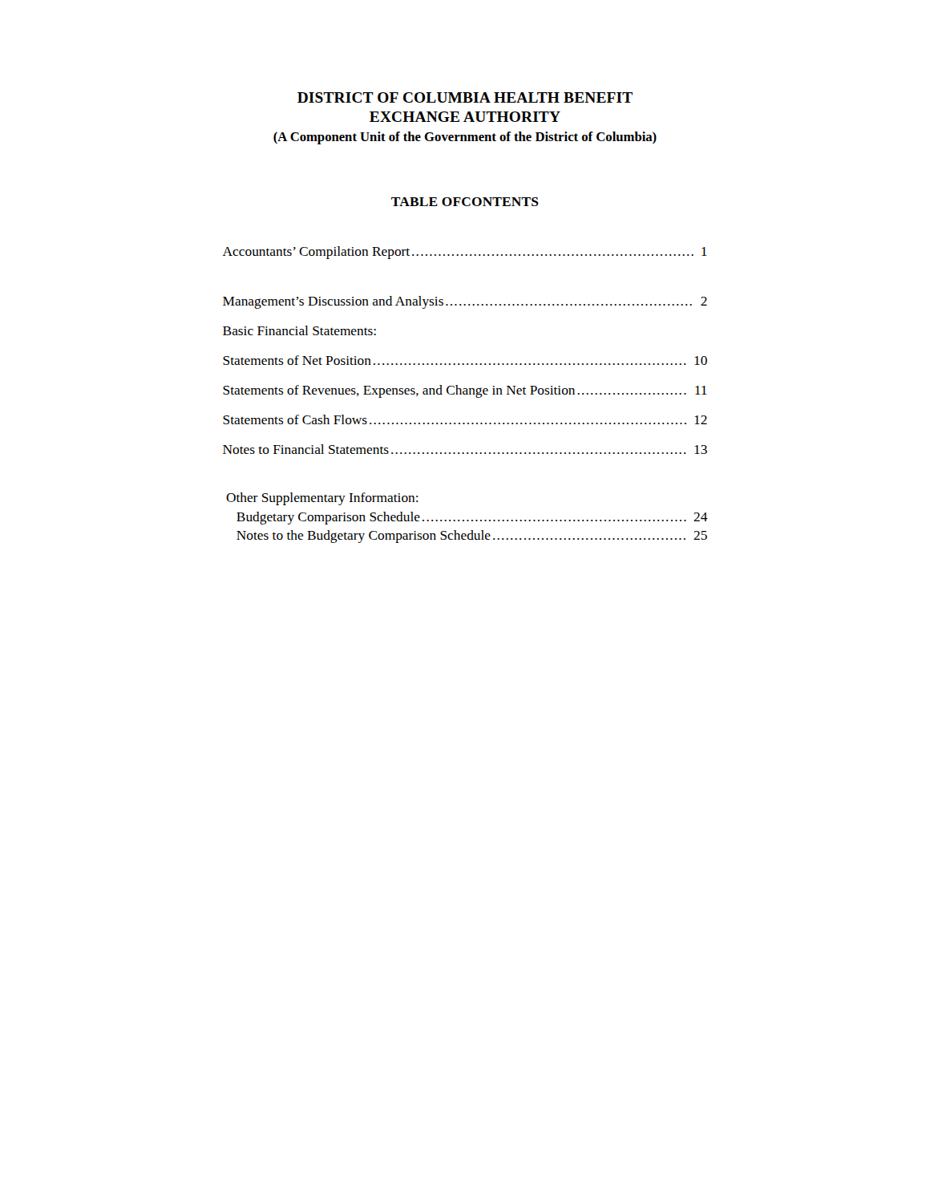DISTRICT OF COLUMBIA HEALTH BENEFIT
EXCHANGE AUTHORITY
(A Component Unit of the Government of the District of Columbia)
TABLE OFCONTENTS
Accountants’ Compilation Report ................................................................................................ 1
Management’s Discussion and Analysis ..................................................................................... 2
Basic Financial Statements:
Statements of Net Position .................................................................................................... 10
Statements of Revenues, Expenses, and Change in Net Position .......................................... 11
Statements of Cash Flows ..................................................................................................... 12
Notes to Financial Statements .............................................................................................. 13
Other Supplementary Information:
Budgetary Comparison Schedule ........................................................................................... 24
Notes to the Budgetary Comparison Schedule ..................................................................... 25